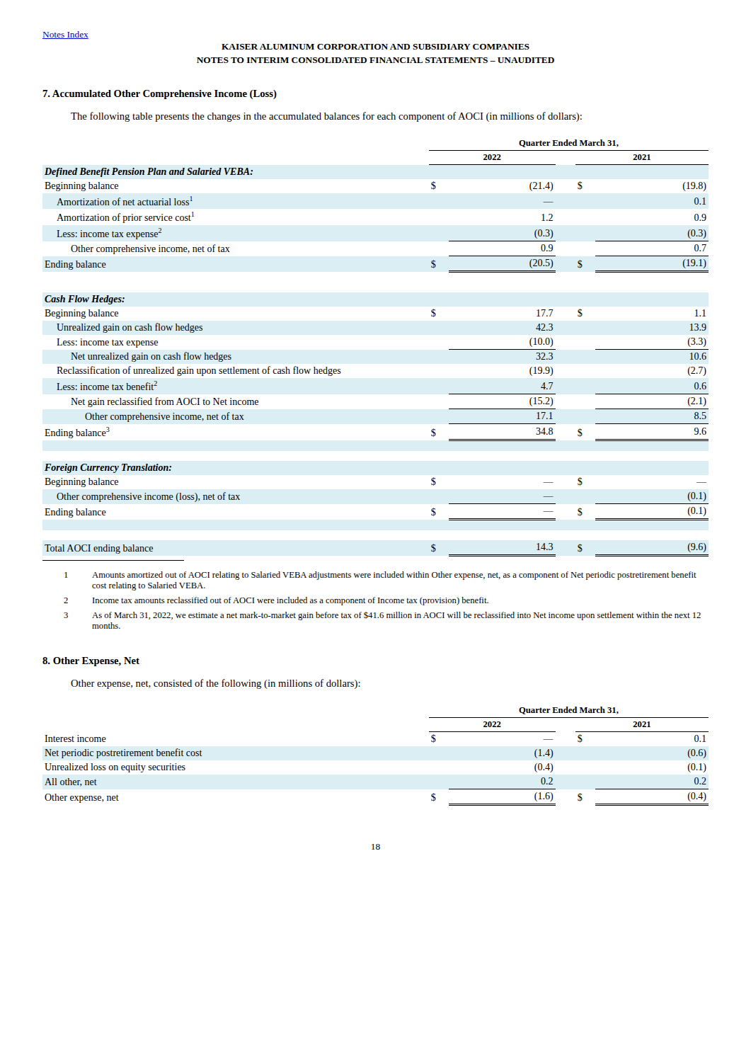Notes Index
KAISER ALUMINUM CORPORATION AND SUBSIDIARY COMPANIES
NOTES TO INTERIM CONSOLIDATED FINANCIAL STATEMENTS – UNAUDITED
7. Accumulated Other Comprehensive Income (Loss)
The following table presents the changes in the accumulated balances for each component of AOCI (in millions of dollars):
| | Quarter Ended March 31, |
| | 2022 | | 2021 |
| Defined Benefit Pension Plan and Salaried VEBA: | | | | | |
| Beginning balance | $ | (21.4) | | $ | (19.8) |
| Amortization of net actuarial loss 1 | | — | | | 0.1 |
| Amortization of prior service cost 1 | | 1.2 | | | 0.9 |
| Less: income tax expense 2 | | (0.3) | | | (0.3) |
| Other comprehensive income, net of tax | | 0.9 | | | 0.7 |
| Ending balance | $ | (20.5) | | $ | (19.1) |
| Cash Flow Hedges: | | | | | |
| Beginning balance | $ | 17.7 | | $ | 1.1 |
| Unrealized gain on cash flow hedges | | 42.3 | | | 13.9 |
| Less: income tax expense | | (10.0) | | | (3.3) |
| Net unrealized gain on cash flow hedges | | 32.3 | | | 10.6 |
| Reclassification of unrealized gain upon settlement of cash flow hedges | | (19.9) | | | (2.7) |
| Less: income tax benefit 2 | | 4.7 | | | 0.6 |
| Net gain reclassified from AOCI to Net income | | (15.2) | | | (2.1) |
| Other comprehensive income, net of tax | | 17.1 | | | 8.5 |
| Ending balance 3 | $ | 34.8 | | $ | 9.6 |
| Foreign Currency Translation: | | | | | |
| Beginning balance | $ | — | | $ | — |
| Other comprehensive income (loss), net of tax | | — | | | (0.1) |
| Ending balance | $ | — | | $ | (0.1) |
| Total AOCI ending balance | $ | 14.3 | | $ | (9.6) |
| 1 | Amounts amortized out of AOCI relating to Salaried VEBA adjustments were included within Other expense, net, as a component of Net periodic postretirement benefit cost relating to Salaried VEBA. |
| 2 | Income tax amounts reclassified out of AOCI were included as a component of Income tax (provision) benefit. |
| 3 | As of March 31, 2022, we estimate a net mark-to-market gain before tax of $41.6 million in AOCI will be reclassified into Net income upon settlement within the next 12 months. |
8. Other Expense, Net
Other expense, net, consisted of the following (in millions of dollars):
| | Quarter Ended March 31, |
| | 2022 | | 2021 |
| Interest income | $ | — | | $ | 0.1 |
| Net periodic postretirement benefit cost | | (1.4) | | | (0.6) |
| Unrealized loss on equity securities | | (0.4) | | | (0.1) |
| All other, net | | 0.2 | | | 0.2 |
| Other expense, net | $ | (1.6) | | $ | (0.4) |
18